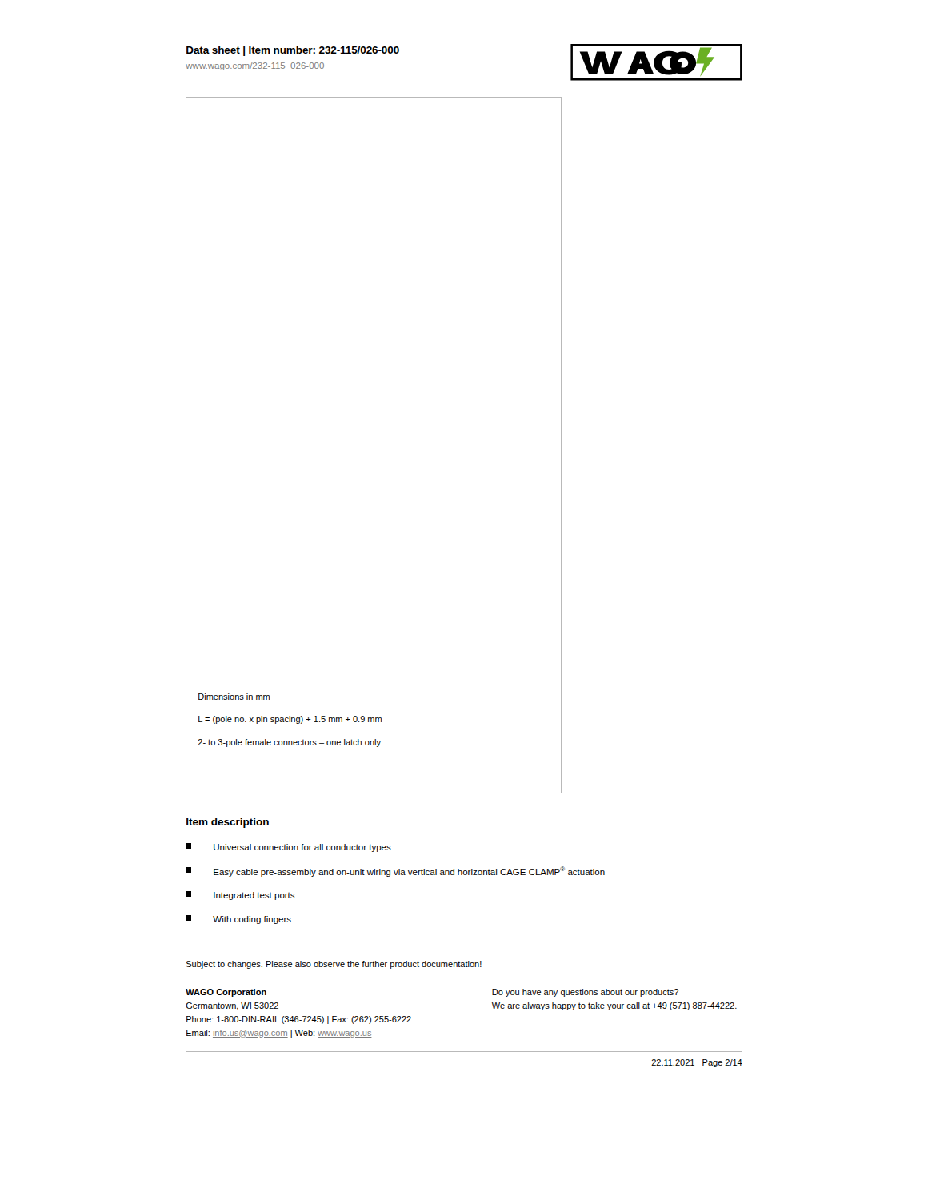Data sheet | Item number: 232-115/026-000
www.wago.com/232-115_026-000
Dimensions in mm
L = (pole no. x pin spacing) + 1.5 mm + 0.9 mm
2- to 3-pole female connectors – one latch only
Item description
Universal connection for all conductor types
Easy cable pre-assembly and on-unit wiring via vertical and horizontal CAGE CLAMP® actuation
Integrated test ports
With coding fingers
Subject to changes. Please also observe the further product documentation!
WAGO Corporation
Germantown, WI 53022
Phone: 1-800-DIN-RAIL (346-7245) | Fax: (262) 255-6222
Email: info.us@wago.com | Web: www.wago.us
Do you have any questions about our products?
We are always happy to take your call at +49 (571) 887-44222.
22.11.2021 Page 2/14